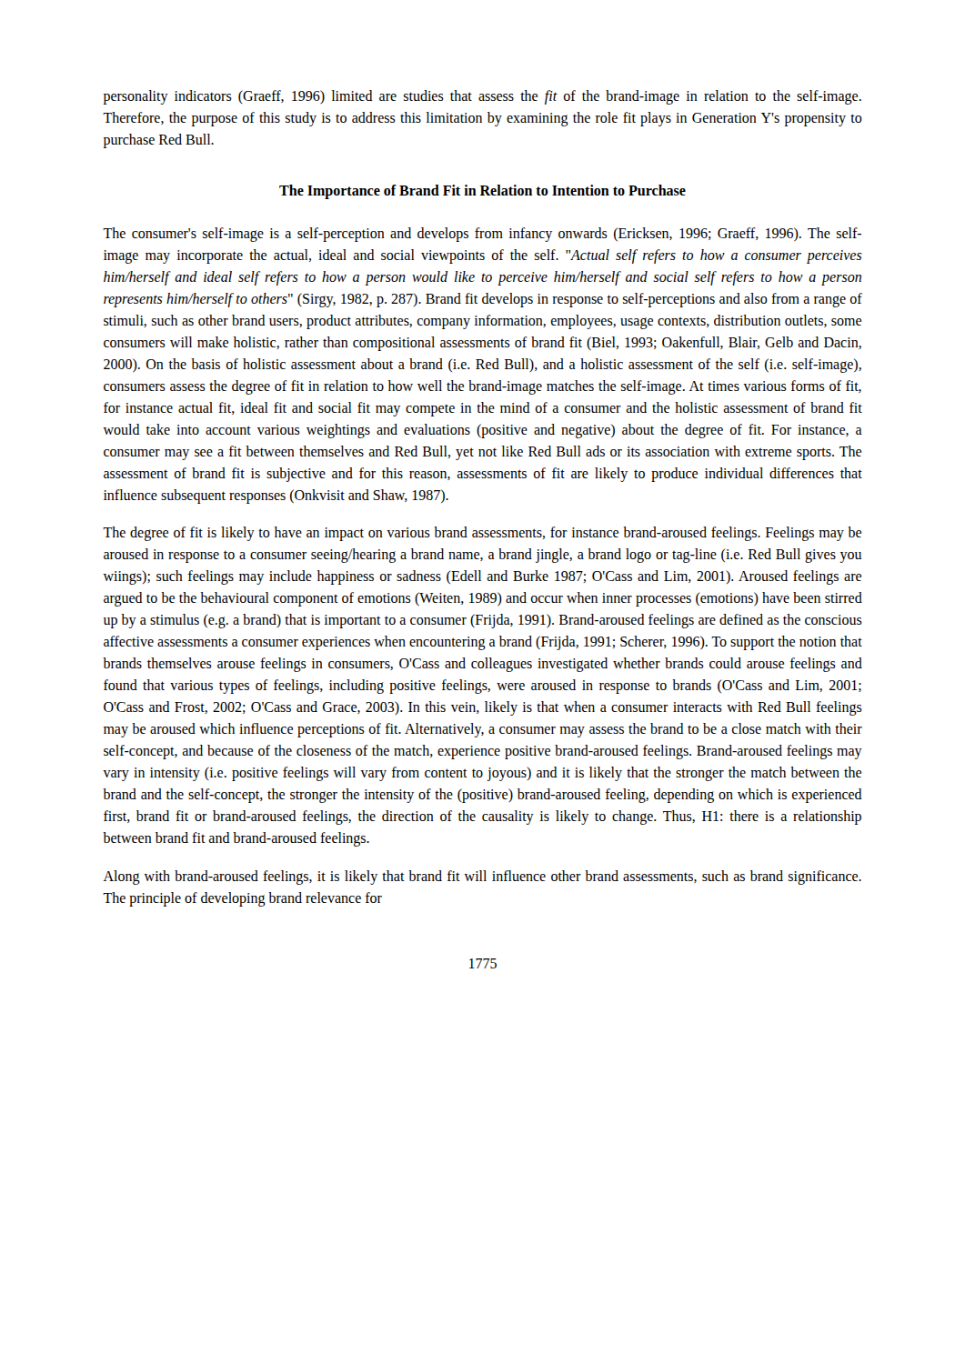personality indicators (Graeff, 1996) limited are studies that assess the fit of the brand-image in relation to the self-image. Therefore, the purpose of this study is to address this limitation by examining the role fit plays in Generation Y's propensity to purchase Red Bull.
The Importance of Brand Fit in Relation to Intention to Purchase
The consumer's self-image is a self-perception and develops from infancy onwards (Ericksen, 1996; Graeff, 1996). The self-image may incorporate the actual, ideal and social viewpoints of the self. "Actual self refers to how a consumer perceives him/herself and ideal self refers to how a person would like to perceive him/herself and social self refers to how a person represents him/herself to others" (Sirgy, 1982, p. 287). Brand fit develops in response to self-perceptions and also from a range of stimuli, such as other brand users, product attributes, company information, employees, usage contexts, distribution outlets, some consumers will make holistic, rather than compositional assessments of brand fit (Biel, 1993; Oakenfull, Blair, Gelb and Dacin, 2000). On the basis of holistic assessment about a brand (i.e. Red Bull), and a holistic assessment of the self (i.e. self-image), consumers assess the degree of fit in relation to how well the brand-image matches the self-image. At times various forms of fit, for instance actual fit, ideal fit and social fit may compete in the mind of a consumer and the holistic assessment of brand fit would take into account various weightings and evaluations (positive and negative) about the degree of fit. For instance, a consumer may see a fit between themselves and Red Bull, yet not like Red Bull ads or its association with extreme sports. The assessment of brand fit is subjective and for this reason, assessments of fit are likely to produce individual differences that influence subsequent responses (Onkvisit and Shaw, 1987).
The degree of fit is likely to have an impact on various brand assessments, for instance brand-aroused feelings. Feelings may be aroused in response to a consumer seeing/hearing a brand name, a brand jingle, a brand logo or tag-line (i.e. Red Bull gives you wiings); such feelings may include happiness or sadness (Edell and Burke 1987; O'Cass and Lim, 2001). Aroused feelings are argued to be the behavioural component of emotions (Weiten, 1989) and occur when inner processes (emotions) have been stirred up by a stimulus (e.g. a brand) that is important to a consumer (Frijda, 1991). Brand-aroused feelings are defined as the conscious affective assessments a consumer experiences when encountering a brand (Frijda, 1991; Scherer, 1996). To support the notion that brands themselves arouse feelings in consumers, O'Cass and colleagues investigated whether brands could arouse feelings and found that various types of feelings, including positive feelings, were aroused in response to brands (O'Cass and Lim, 2001; O'Cass and Frost, 2002; O'Cass and Grace, 2003). In this vein, likely is that when a consumer interacts with Red Bull feelings may be aroused which influence perceptions of fit. Alternatively, a consumer may assess the brand to be a close match with their self-concept, and because of the closeness of the match, experience positive brand-aroused feelings. Brand-aroused feelings may vary in intensity (i.e. positive feelings will vary from content to joyous) and it is likely that the stronger the match between the brand and the self-concept, the stronger the intensity of the (positive) brand-aroused feeling, depending on which is experienced first, brand fit or brand-aroused feelings, the direction of the causality is likely to change. Thus, H1: there is a relationship between brand fit and brand-aroused feelings.
Along with brand-aroused feelings, it is likely that brand fit will influence other brand assessments, such as brand significance. The principle of developing brand relevance for
1775